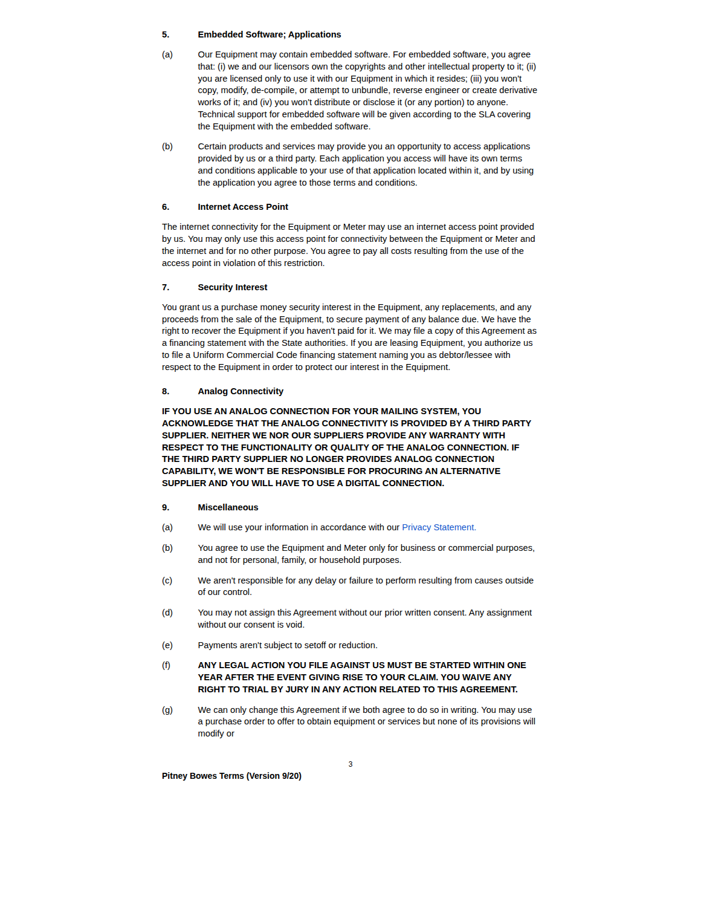5. Embedded Software; Applications
(a) Our Equipment may contain embedded software. For embedded software, you agree that: (i) we and our licensors own the copyrights and other intellectual property to it; (ii) you are licensed only to use it with our Equipment in which it resides; (iii) you won't copy, modify, de-compile, or attempt to unbundle, reverse engineer or create derivative works of it; and (iv) you won't distribute or disclose it (or any portion) to anyone. Technical support for embedded software will be given according to the SLA covering the Equipment with the embedded software.
(b) Certain products and services may provide you an opportunity to access applications provided by us or a third party. Each application you access will have its own terms and conditions applicable to your use of that application located within it, and by using the application you agree to those terms and conditions.
6. Internet Access Point
The internet connectivity for the Equipment or Meter may use an internet access point provided by us. You may only use this access point for connectivity between the Equipment or Meter and the internet and for no other purpose. You agree to pay all costs resulting from the use of the access point in violation of this restriction.
7. Security Interest
You grant us a purchase money security interest in the Equipment, any replacements, and any proceeds from the sale of the Equipment, to secure payment of any balance due. We have the right to recover the Equipment if you haven't paid for it. We may file a copy of this Agreement as a financing statement with the State authorities. If you are leasing Equipment, you authorize us to file a Uniform Commercial Code financing statement naming you as debtor/lessee with respect to the Equipment in order to protect our interest in the Equipment.
8. Analog Connectivity
IF YOU USE AN ANALOG CONNECTION FOR YOUR MAILING SYSTEM, YOU ACKNOWLEDGE THAT THE ANALOG CONNECTIVITY IS PROVIDED BY A THIRD PARTY SUPPLIER. NEITHER WE NOR OUR SUPPLIERS PROVIDE ANY WARRANTY WITH RESPECT TO THE FUNCTIONALITY OR QUALITY OF THE ANALOG CONNECTION. IF THE THIRD PARTY SUPPLIER NO LONGER PROVIDES ANALOG CONNECTION CAPABILITY, WE WON'T BE RESPONSIBLE FOR PROCURING AN ALTERNATIVE SUPPLIER AND YOU WILL HAVE TO USE A DIGITAL CONNECTION.
9. Miscellaneous
(a) We will use your information in accordance with our Privacy Statement.
(b) You agree to use the Equipment and Meter only for business or commercial purposes, and not for personal, family, or household purposes.
(c) We aren't responsible for any delay or failure to perform resulting from causes outside of our control.
(d) You may not assign this Agreement without our prior written consent. Any assignment without our consent is void.
(e) Payments aren't subject to setoff or reduction.
(f) ANY LEGAL ACTION YOU FILE AGAINST US MUST BE STARTED WITHIN ONE YEAR AFTER THE EVENT GIVING RISE TO YOUR CLAIM. YOU WAIVE ANY RIGHT TO TRIAL BY JURY IN ANY ACTION RELATED TO THIS AGREEMENT.
(g) We can only change this Agreement if we both agree to do so in writing. You may use a purchase order to offer to obtain equipment or services but none of its provisions will modify or
3
Pitney Bowes Terms (Version 9/20)